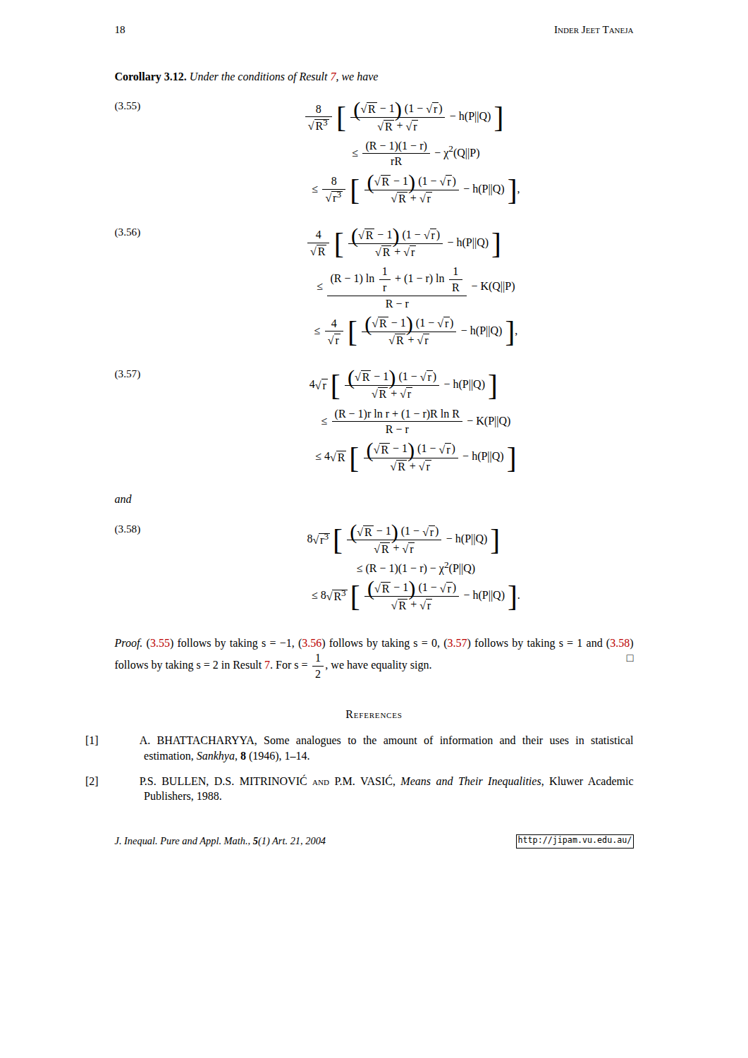18 Inder Jeet Taneja
Corollary 3.12. Under the conditions of Result 7, we have
(3.55)
8√R3 [ (√R − 1) (1 − √r) √R + √r − h(P||Q) ] ≤ (R − 1)(1 − r) rR − χ2(Q||P) ≤ 8√r3 [ (√R − 1) (1 − √r) √R + √r − h(P||Q) ],
(3.56)
4√R [ (√R − 1) (1 − √r) √R + √r − h(P||Q) ] ≤ (R − 1) ln 1 r + (1 − r) ln 1 R R − r − K(Q||P) ≤ 4√r [ (√R − 1) (1 − √r) √R + √r − h(P||Q) ],
(3.57)
4√r [ (√R − 1) (1 − √r) √R + √r − h(P||Q) ] ≤ (R − 1)r ln r + (1 − r)R ln R R − r − K(P||Q) ≤ 4√R [ (√R − 1) (1 − √r) √R + √r − h(P||Q) ]
and
(3.58)
8√r3 [ (√R − 1) (1 − √r) √R + √r − h(P||Q) ] ≤ (R − 1)(1 − r) − χ2(P||Q) ≤ 8√R3 [ (√R − 1) (1 − √r) √R + √r − h(P||Q) ].
Proof. (3.55) follows by taking s = −1, (3.56) follows by taking s = 0, (3.57) follows by taking s = 1 and (3.58) follows by taking s = 2 in Result 7. For s = 12, we have equality sign. □
References
[1] A. BHATTACHARYYA, Some analogues to the amount of information and their uses in statistical estimation, Sankhya, 8 (1946), 1–14.
[2] P.S. BULLEN, D.S. MITRINOVIĆ and P.M. VASIĆ, Means and Their Inequalities, Kluwer Academic Publishers, 1988.
J. Inequal. Pure and Appl. Math., 5(1) Art. 21, 2004 http://jipam.vu.edu.au/